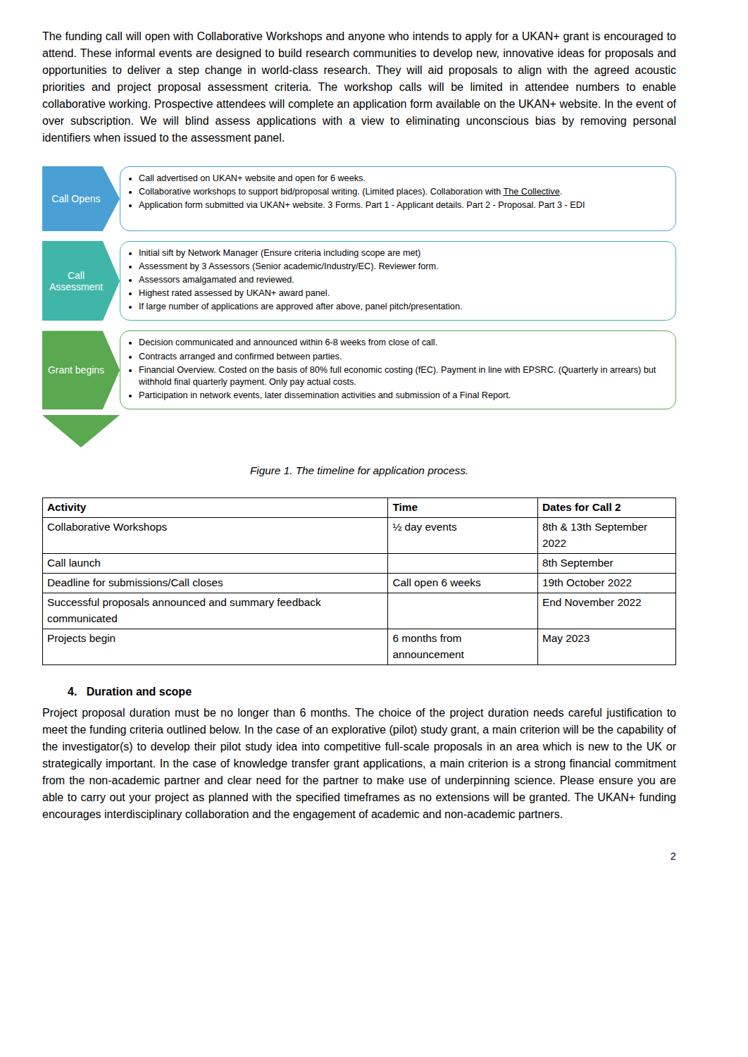The funding call will open with Collaborative Workshops and anyone who intends to apply for a UKAN+ grant is encouraged to attend. These informal events are designed to build research communities to develop new, innovative ideas for proposals and opportunities to deliver a step change in world-class research. They will aid proposals to align with the agreed acoustic priorities and project proposal assessment criteria. The workshop calls will be limited in attendee numbers to enable collaborative working. Prospective attendees will complete an application form available on the UKAN+ website. In the event of over subscription. We will blind assess applications with a view to eliminating unconscious bias by removing personal identifiers when issued to the assessment panel.
Call Opens
Call advertised on UKAN+ website and open for 6 weeks.
Collaborative workshops to support bid/proposal writing. (Limited places). Collaboration with The Collective.
Application form submitted via UKAN+ website. 3 Forms. Part 1 - Applicant details. Part 2 - Proposal. Part 3 - EDI
Call
Assessment
Initial sift by Network Manager (Ensure criteria including scope are met)
Assessment by 3 Assessors (Senior academic/Industry/EC). Reviewer form.
Assessors amalgamated and reviewed.
Highest rated assessed by UKAN+ award panel.
If large number of applications are approved after above, panel pitch/presentation.
Grant begins
Decision communicated and announced within 6-8 weeks from close of call.
Contracts arranged and confirmed between parties.
Financial Overview. Costed on the basis of 80% full economic costing (fEC). Payment in line with EPSRC. (Quarterly in arrears) but withhold final quarterly payment. Only pay actual costs.
Participation in network events, later dissemination activities and submission of a Final Report.
Figure 1. The timeline for application process.
| Activity | Time | Dates for Call 2 |
| --- | --- | --- |
| Collaborative Workshops | ½ day events | 8th & 13th September 2022 |
| Call launch | | 8th September |
| Deadline for submissions/Call closes | Call open 6 weeks | 19th October 2022 |
| Successful proposals announced and summary feedback communicated | | End November 2022 |
| Projects begin | 6 months from announcement | May 2023 |
4. Duration and scope
Project proposal duration must be no longer than 6 months. The choice of the project duration needs careful justification to meet the funding criteria outlined below. In the case of an explorative (pilot) study grant, a main criterion will be the capability of the investigator(s) to develop their pilot study idea into competitive full-scale proposals in an area which is new to the UK or strategically important. In the case of knowledge transfer grant applications, a main criterion is a strong financial commitment from the non-academic partner and clear need for the partner to make use of underpinning science. Please ensure you are able to carry out your project as planned with the specified timeframes as no extensions will be granted. The UKAN+ funding encourages interdisciplinary collaboration and the engagement of academic and non-academic partners.
2